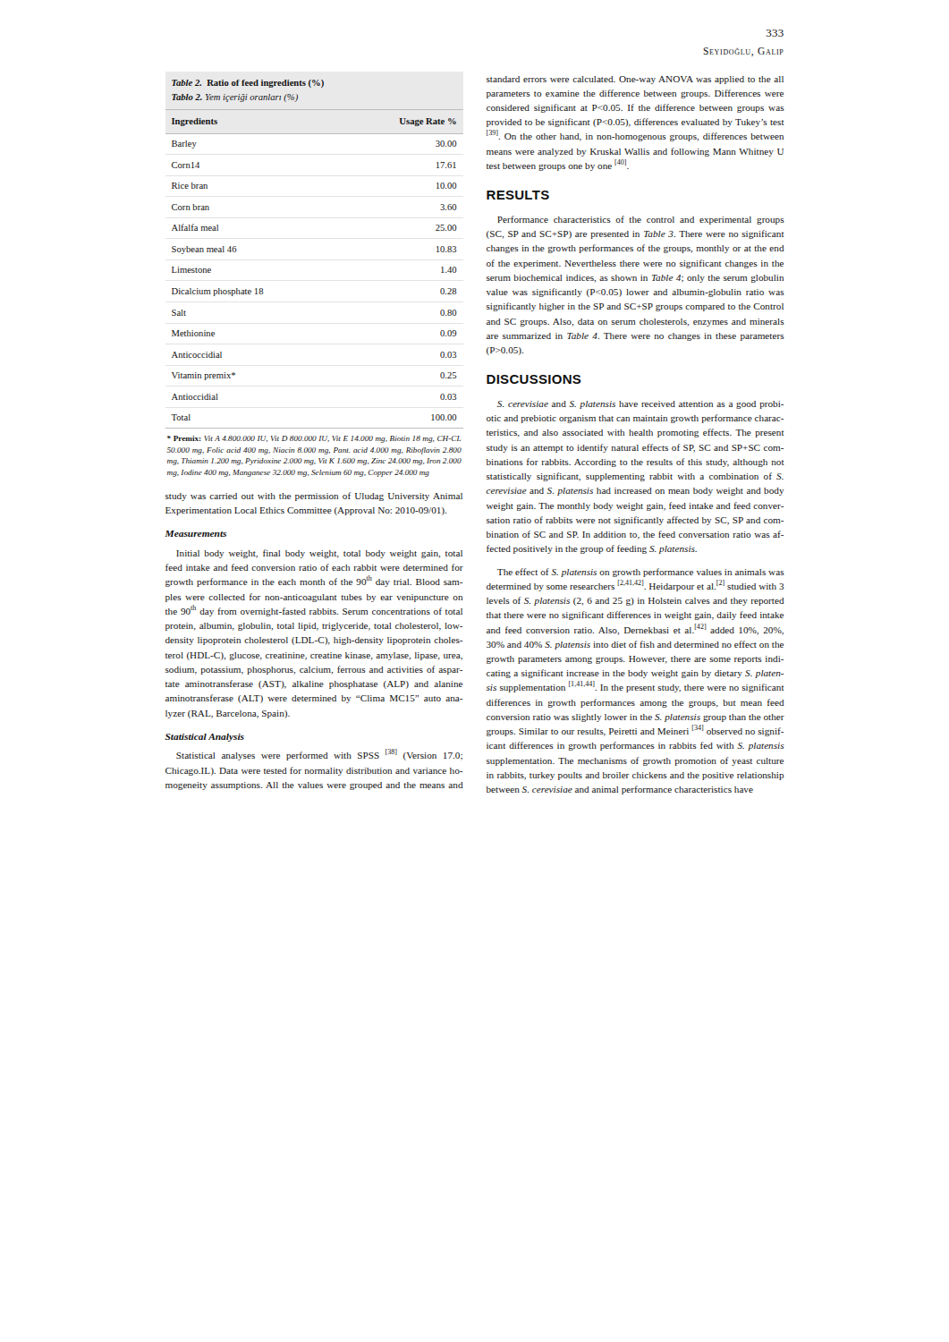333
Seyidoğlu, Galip
Table 2. Ratio of feed ingredients (%)
Tablo 2. Yem içeriği oranları (%)
| Ingredients | Usage Rate % |
| --- | --- |
| Barley | 30.00 |
| Corn14 | 17.61 |
| Rice bran | 10.00 |
| Corn bran | 3.60 |
| Alfalfa meal | 25.00 |
| Soybean meal 46 | 10.83 |
| Limestone | 1.40 |
| Dicalcium phosphate 18 | 0.28 |
| Salt | 0.80 |
| Methionine | 0.09 |
| Anticoccidial | 0.03 |
| Vitamin premix* | 0.25 |
| Antioccidial | 0.03 |
| Total | 100.00 |
* Premix: Vit A 4.800.000 IU, Vit D 800.000 IU, Vit E 14.000 mg, Biotin 18 mg, CH-CL 50.000 mg, Folic acid 400 mg, Niacin 8.000 mg, Pant. acid 4.000 mg, Riboflavin 2.800 mg, Thiamin 1.200 mg, Pyridoxine 2.000 mg, Vit K 1.600 mg, Zinc 24.000 mg, Iron 2.000 mg, Iodine 400 mg, Manganese 32.000 mg, Selenium 60 mg, Copper 24.000 mg
study was carried out with the permission of Uludag University Animal Experimentation Local Ethics Committee (Approval No: 2010-09/01).
Measurements
Initial body weight, final body weight, total body weight gain, total feed intake and feed conversion ratio of each rabbit were determined for growth performance in the each month of the 90th day trial. Blood samples were collected for non-anticoagulant tubes by ear venipuncture on the 90th day from overnight-fasted rabbits. Serum concentrations of total protein, albumin, globulin, total lipid, triglyceride, total cholesterol, low-density lipoprotein cholesterol (LDL-C), high-density lipoprotein cholesterol (HDL-C), glucose, creatinine, creatine kinase, amylase, lipase, urea, sodium, potassium, phosphorus, calcium, ferrous and activities of aspartate aminotransferase (AST), alkaline phosphatase (ALP) and alanine aminotransferase (ALT) were determined by “Clima MC15” auto analyzer (RAL, Barcelona, Spain).
Statistical Analysis
Statistical analyses were performed with SPSS [38] (Version 17.0; Chicago.IL). Data were tested for normality distribution and variance homogeneity assumptions. All the values were grouped and the means and standard errors were calculated. One-way ANOVA was applied to the all parameters to examine the difference between groups. Differences were considered significant at P<0.05. If the difference between groups was provided to be significant (P<0.05), differences evaluated by Tukey’s test [39]. On the other hand, in non-homogenous groups, differences between means were analyzed by Kruskal Wallis and following Mann Whitney U test between groups one by one [40].
RESULTS
Performance characteristics of the control and experimental groups (SC, SP and SC+SP) are presented in Table 3. There were no significant changes in the growth performances of the groups, monthly or at the end of the experiment. Nevertheless there were no significant changes in the serum biochemical indices, as shown in Table 4; only the serum globulin value was significantly (P<0.05) lower and albumin-globulin ratio was significantly higher in the SP and SC+SP groups compared to the Control and SC groups. Also, data on serum cholesterols, enzymes and minerals are summarized in Table 4. There were no changes in these parameters (P>0.05).
DISCUSSIONS
S. cerevisiae and S. platensis have received attention as a good probiotic and prebiotic organism that can maintain growth performance characteristics, and also associated with health promoting effects. The present study is an attempt to identify natural effects of SP, SC and SP+SC combinations for rabbits. According to the results of this study, although not statistically significant, supplementing rabbit with a combination of S. cerevisiae and S. platensis had increased on mean body weight and body weight gain. The monthly body weight gain, feed intake and feed conversation ratio of rabbits were not significantly affected by SC, SP and combination of SC and SP. In addition to, the feed conversation ratio was affected positively in the group of feeding S. platensis.
The effect of S. platensis on growth performance values in animals was determined by some researchers [2,41,42]. Heidarpour et al.[2] studied with 3 levels of S. platensis (2, 6 and 25 g) in Holstein calves and they reported that there were no significant differences in weight gain, daily feed intake and feed conversion ratio. Also, Dernekbasi et al.[42] added 10%, 20%, 30% and 40% S. platensis into diet of fish and determined no effect on the growth parameters among groups. However, there are some reports indicating a significant increase in the body weight gain by dietary S. platensis supplementation [1,41,44]. In the present study, there were no significant differences in growth performances among the groups, but mean feed conversion ratio was slightly lower in the S. platensis group than the other groups. Similar to our results, Peiretti and Meineri [34] observed no significant differences in growth performances in rabbits fed with S. platensis supplementation. The mechanisms of growth promotion of yeast culture in rabbits, turkey poults and broiler chickens and the positive relationship between S. cerevisiae and animal performance characteristics have